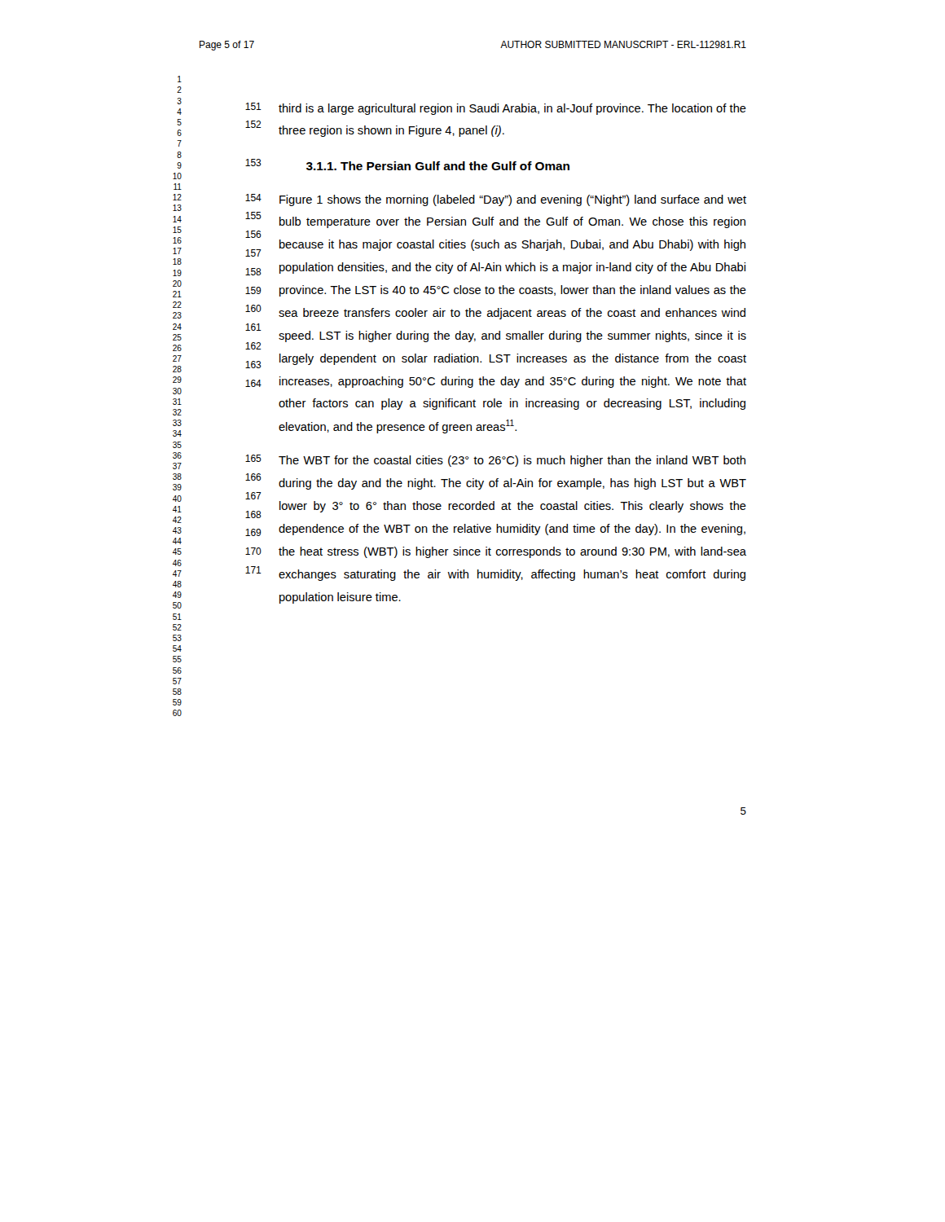Page 5 of 17
AUTHOR SUBMITTED MANUSCRIPT - ERL-112981.R1
1
2
3
4
5
6
7
8
9
10
11
12
13
14
15
16
17
18
19
20
21
22
23
24
25
26
27
28
29
30
31
32
33
34
35
36
37
38
39
40
41
42
43
44
45
46
47
48
49
50
51
52
53
54
55
56
57
58
59
60
151 152
third is a large agricultural region in Saudi Arabia, in al-Jouf province. The location of the three region is shown in Figure 4, panel (i).
153
3.1.1. The Persian Gulf and the Gulf of Oman
154 155 156 157 158 159 160 161 162 163 164
Figure 1 shows the morning (labeled “Day”) and evening (“Night”) land surface and wet bulb temperature over the Persian Gulf and the Gulf of Oman. We chose this region because it has major coastal cities (such as Sharjah, Dubai, and Abu Dhabi) with high population densities, and the city of Al-Ain which is a major in-land city of the Abu Dhabi province. The LST is 40 to 45°C close to the coasts, lower than the inland values as the sea breeze transfers cooler air to the adjacent areas of the coast and enhances wind speed. LST is higher during the day, and smaller during the summer nights, since it is largely dependent on solar radiation. LST increases as the distance from the coast increases, approaching 50°C during the day and 35°C during the night. We note that other factors can play a significant role in increasing or decreasing LST, including elevation, and the presence of green areas11.
165 166 167 168 169 170 171
The WBT for the coastal cities (23° to 26°C) is much higher than the inland WBT both during the day and the night. The city of al-Ain for example, has high LST but a WBT lower by 3° to 6° than those recorded at the coastal cities. This clearly shows the dependence of the WBT on the relative humidity (and time of the day). In the evening, the heat stress (WBT) is higher since it corresponds to around 9:30 PM, with land-sea exchanges saturating the air with humidity, affecting human’s heat comfort during population leisure time.
5